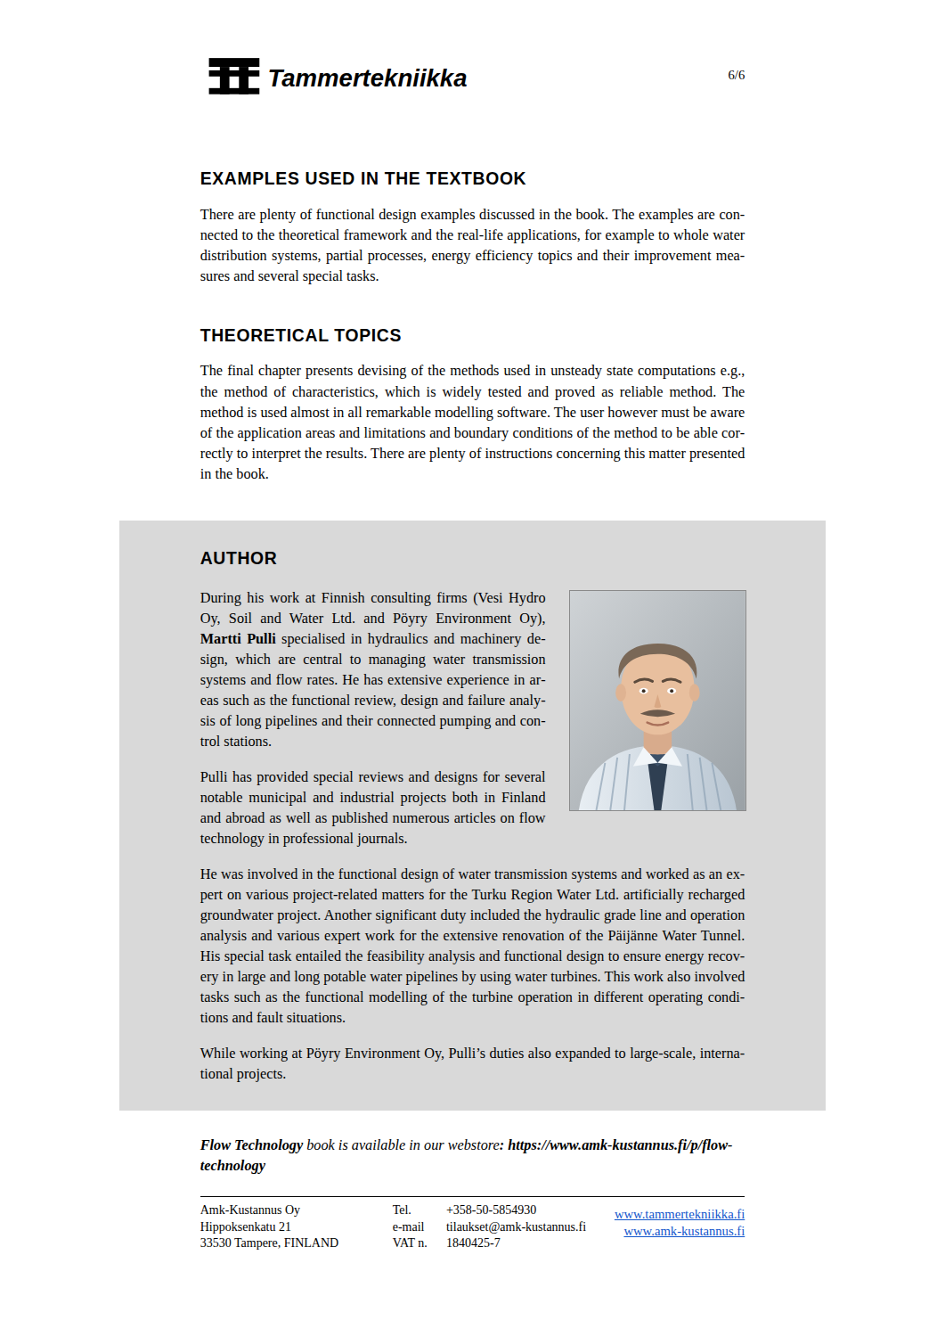Tammertekniikka
6/6
Examples used in the textbook
There are plenty of functional design examples discussed in the book. The examples are connected to the theoretical framework and the real-life applications, for example to whole water distribution systems, partial processes, energy efficiency topics and their improvement measures and several special tasks.
Theoretical topics
The final chapter presents devising of the methods used in unsteady state computations e.g., the method of characteristics, which is widely tested and proved as reliable method. The method is used almost in all remarkable modelling software. The user however must be aware of the application areas and limitations and boundary conditions of the method to be able correctly to interpret the results. There are plenty of instructions concerning this matter presented in the book.
Author
During his work at Finnish consulting firms (Vesi Hydro Oy, Soil and Water Ltd. and Pöyry Environment Oy), Martti Pulli specialised in hydraulics and machinery design, which are central to managing water transmission systems and flow rates. He has extensive experience in areas such as the functional review, design and failure analysis of long pipelines and their connected pumping and control stations.
Pulli has provided special reviews and designs for several notable municipal and industrial projects both in Finland and abroad as well as published numerous articles on flow technology in professional journals.
He was involved in the functional design of water transmission systems and worked as an expert on various project-related matters for the Turku Region Water Ltd. artificially recharged groundwater project. Another significant duty included the hydraulic grade line and operation analysis and various expert work for the extensive renovation of the Päijänne Water Tunnel. His special task entailed the feasibility analysis and functional design to ensure energy recovery in large and long potable water pipelines by using water turbines. This work also involved tasks such as the functional modelling of the turbine operation in different operating conditions and fault situations.
While working at Pöyry Environment Oy, Pulli’s duties also expanded to large-scale, international projects.
Flow Technology book is available in our webstore: https://www.amk-kustannus.fi/p/flow-technology
Amk-Kustannus Oy
Hippoksenkatu 21
33530 Tampere, FINLAND
| Tel. | +358-50-5854930 |
| e-mail | tilaukset@amk-kustannus.fi |
| VAT n. | 1840425-7 |
www.tammertekniikka.fi www.amk-kustannus.fi